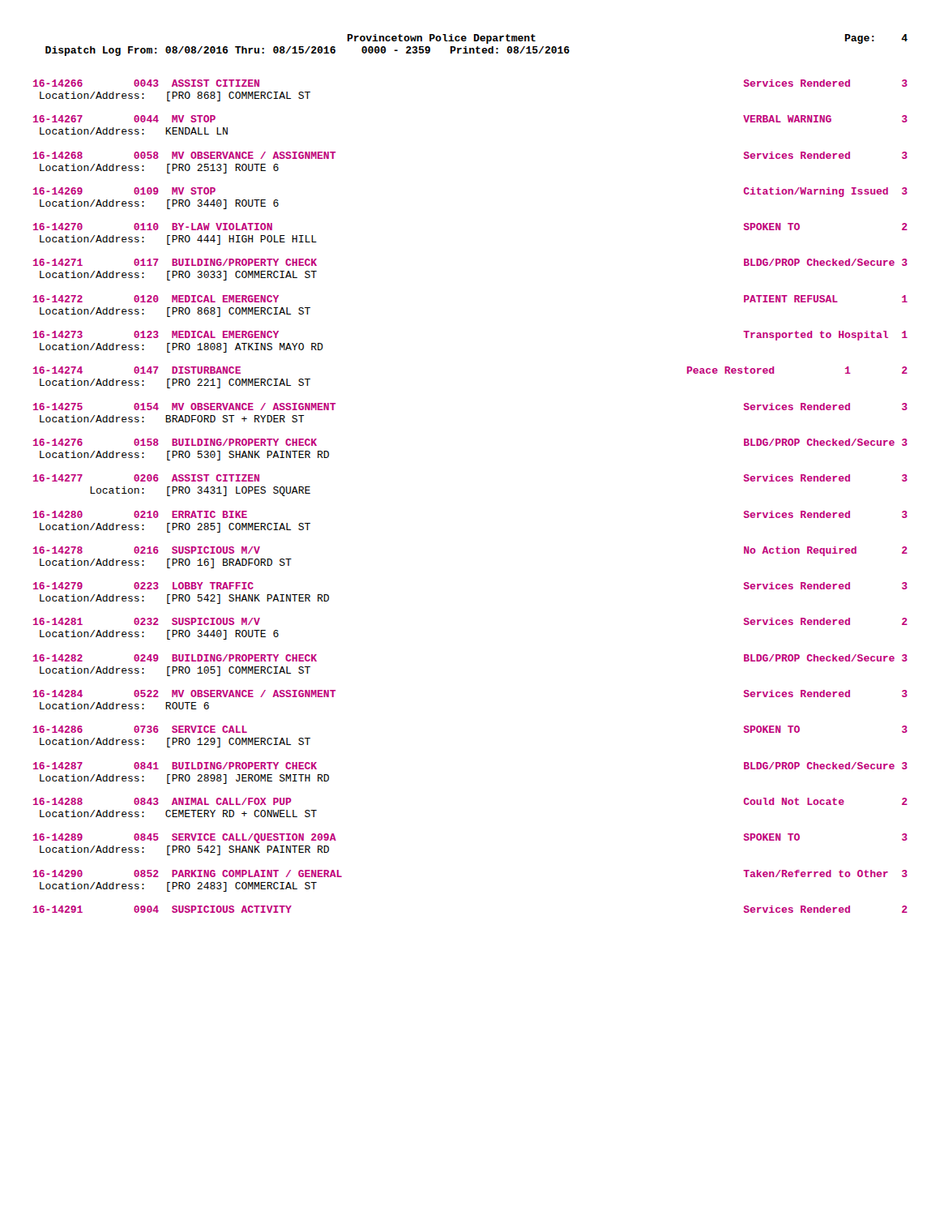Provincetown Police Department Page: 4
Dispatch Log From: 08/08/2016 Thru: 08/15/2016 0000 - 2359 Printed: 08/15/2016
16-14266 0043 ASSIST CITIZEN Services Rendered 3
Location/Address: [PRO 868] COMMERCIAL ST
16-14267 0044 MV STOP VERBAL WARNING 3
Location/Address: KENDALL LN
16-14268 0058 MV OBSERVANCE / ASSIGNMENT Services Rendered 3
Location/Address: [PRO 2513] ROUTE 6
16-14269 0109 MV STOP Citation/Warning Issued 3
Location/Address: [PRO 3440] ROUTE 6
16-14270 0110 BY-LAW VIOLATION SPOKEN TO 2
Location/Address: [PRO 444] HIGH POLE HILL
16-14271 0117 BUILDING/PROPERTY CHECK BLDG/PROP Checked/Secure 3
Location/Address: [PRO 3033] COMMERCIAL ST
16-14272 0120 MEDICAL EMERGENCY PATIENT REFUSAL 1
Location/Address: [PRO 868] COMMERCIAL ST
16-14273 0123 MEDICAL EMERGENCY Transported to Hospital 1
Location/Address: [PRO 1808] ATKINS MAYO RD
16-14274 0147 DISTURBANCE Peace Restored 1 2
Location/Address: [PRO 221] COMMERCIAL ST
16-14275 0154 MV OBSERVANCE / ASSIGNMENT Services Rendered 3
Location/Address: BRADFORD ST + RYDER ST
16-14276 0158 BUILDING/PROPERTY CHECK BLDG/PROP Checked/Secure 3
Location/Address: [PRO 530] SHANK PAINTER RD
16-14277 0206 ASSIST CITIZEN Services Rendered 3
Location: [PRO 3431] LOPES SQUARE
16-14280 0210 ERRATIC BIKE Services Rendered 3
Location/Address: [PRO 285] COMMERCIAL ST
16-14278 0216 SUSPICIOUS M/V No Action Required 2
Location/Address: [PRO 16] BRADFORD ST
16-14279 0223 LOBBY TRAFFIC Services Rendered 3
Location/Address: [PRO 542] SHANK PAINTER RD
16-14281 0232 SUSPICIOUS M/V Services Rendered 2
Location/Address: [PRO 3440] ROUTE 6
16-14282 0249 BUILDING/PROPERTY CHECK BLDG/PROP Checked/Secure 3
Location/Address: [PRO 105] COMMERCIAL ST
16-14284 0522 MV OBSERVANCE / ASSIGNMENT Services Rendered 3
Location/Address: ROUTE 6
16-14286 0736 SERVICE CALL SPOKEN TO 3
Location/Address: [PRO 129] COMMERCIAL ST
16-14287 0841 BUILDING/PROPERTY CHECK BLDG/PROP Checked/Secure 3
Location/Address: [PRO 2898] JEROME SMITH RD
16-14288 0843 ANIMAL CALL/FOX PUP Could Not Locate 2
Location/Address: CEMETERY RD + CONWELL ST
16-14289 0845 SERVICE CALL/QUESTION 209A SPOKEN TO 3
Location/Address: [PRO 542] SHANK PAINTER RD
16-14290 0852 PARKING COMPLAINT / GENERAL Taken/Referred to Other 3
Location/Address: [PRO 2483] COMMERCIAL ST
16-14291 0904 SUSPICIOUS ACTIVITY Services Rendered 2